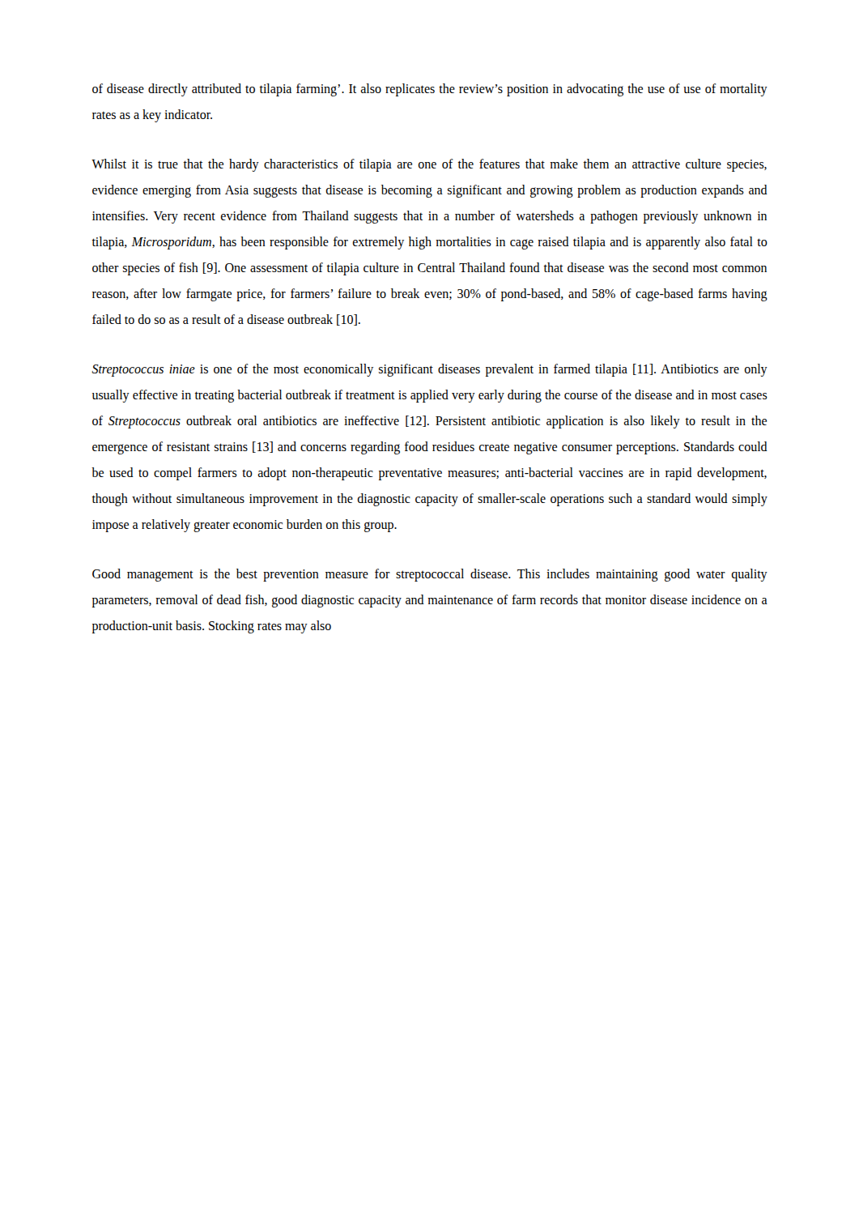of disease directly attributed to tilapia farming’. It also replicates the review’s position in advocating the use of use of mortality rates as a key indicator.
Whilst it is true that the hardy characteristics of tilapia are one of the features that make them an attractive culture species, evidence emerging from Asia suggests that disease is becoming a significant and growing problem as production expands and intensifies. Very recent evidence from Thailand suggests that in a number of watersheds a pathogen previously unknown in tilapia, Microsporidum, has been responsible for extremely high mortalities in cage raised tilapia and is apparently also fatal to other species of fish [9]. One assessment of tilapia culture in Central Thailand found that disease was the second most common reason, after low farmgate price, for farmers’ failure to break even; 30% of pond-based, and 58% of cage-based farms having failed to do so as a result of a disease outbreak [10].
Streptococcus iniae is one of the most economically significant diseases prevalent in farmed tilapia [11]. Antibiotics are only usually effective in treating bacterial outbreak if treatment is applied very early during the course of the disease and in most cases of Streptococcus outbreak oral antibiotics are ineffective [12]. Persistent antibiotic application is also likely to result in the emergence of resistant strains [13] and concerns regarding food residues create negative consumer perceptions. Standards could be used to compel farmers to adopt non-therapeutic preventative measures; anti-bacterial vaccines are in rapid development, though without simultaneous improvement in the diagnostic capacity of smaller-scale operations such a standard would simply impose a relatively greater economic burden on this group.
Good management is the best prevention measure for streptococcal disease. This includes maintaining good water quality parameters, removal of dead fish, good diagnostic capacity and maintenance of farm records that monitor disease incidence on a production-unit basis. Stocking rates may also